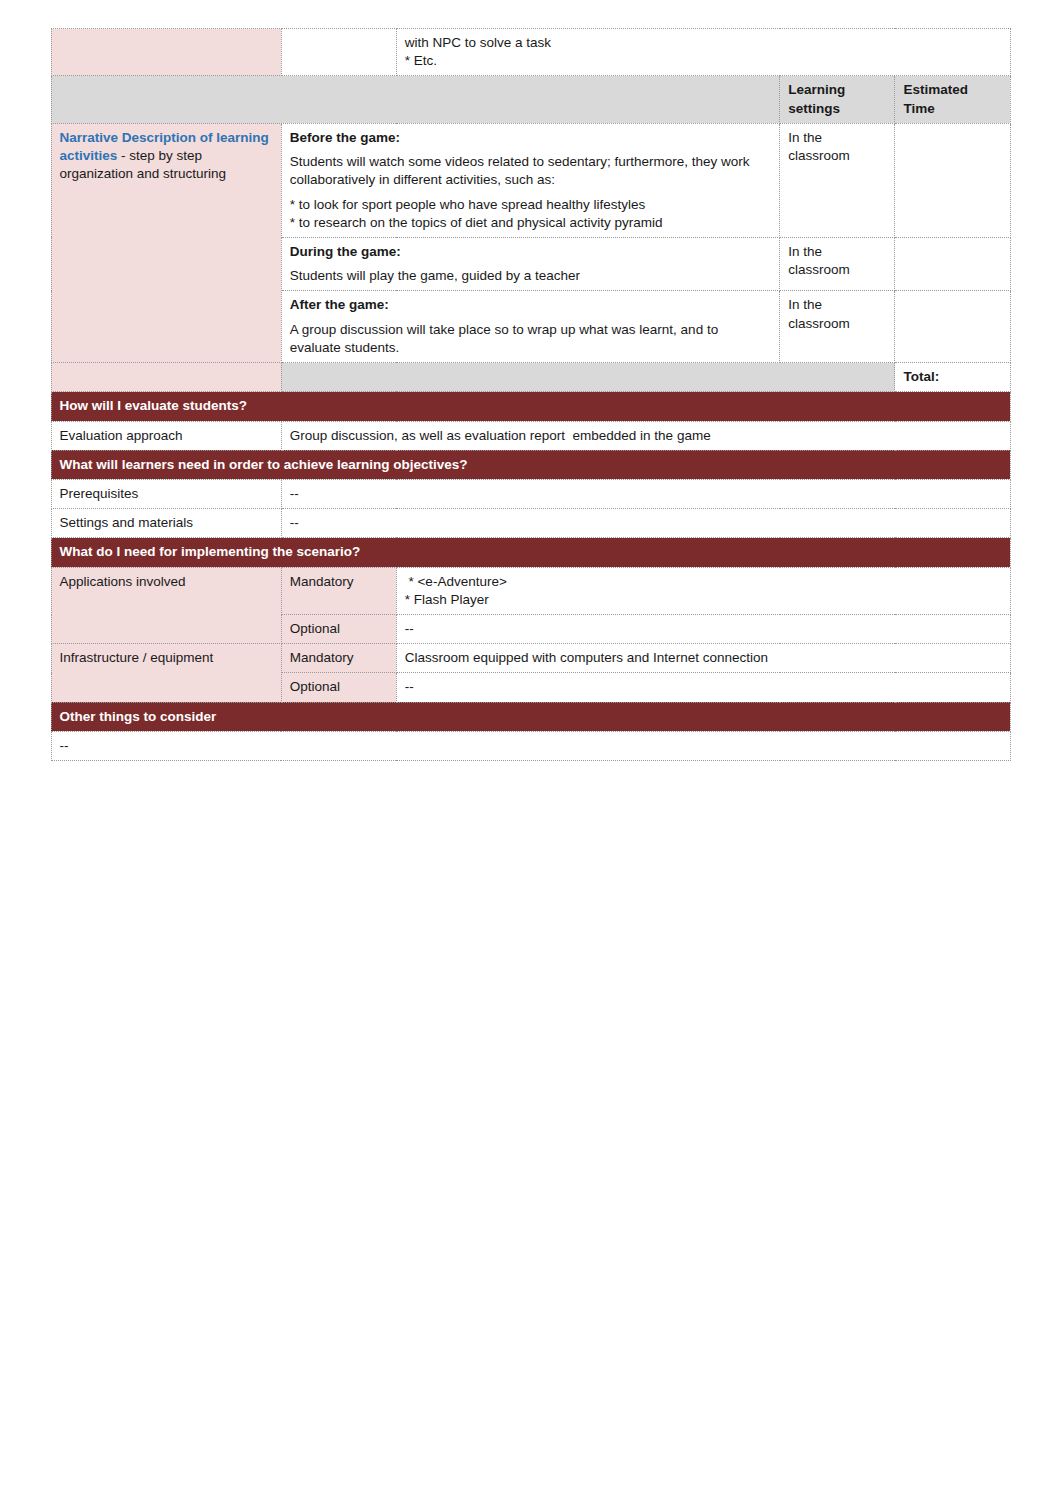| | | with NPC to solve a task * Etc. |
| | Learning settings | Estimated Time |
| Narrative Description of learning activities - step by step organization and structuring | Before the game: Students will watch some videos related to sedentary; furthermore, they work collaboratively in different activities, such as: * to look for sport people who have spread healthy lifestyles * to research on the topics of diet and physical activity pyramid | In the classroom | |
| During the game: Students will play the game, guided by a teacher | In the classroom | |
| After the game: A group discussion will take place so to wrap up what was learnt, and to evaluate students. | In the classroom | |
| | | Total: |
| How will I evaluate students? |
| Evaluation approach | Group discussion, as well as evaluation report embedded in the game |
| What will learners need in order to achieve learning objectives? |
| Prerequisites | -- |
| Settings and materials | -- |
| What do I need for implementing the scenario? |
| Applications involved | Mandatory | * <e-Adventure> * Flash Player |
| Optional | -- |
| Infrastructure / equipment | Mandatory | Classroom equipped with computers and Internet connection |
| Optional | -- |
| Other things to consider |
| -- |